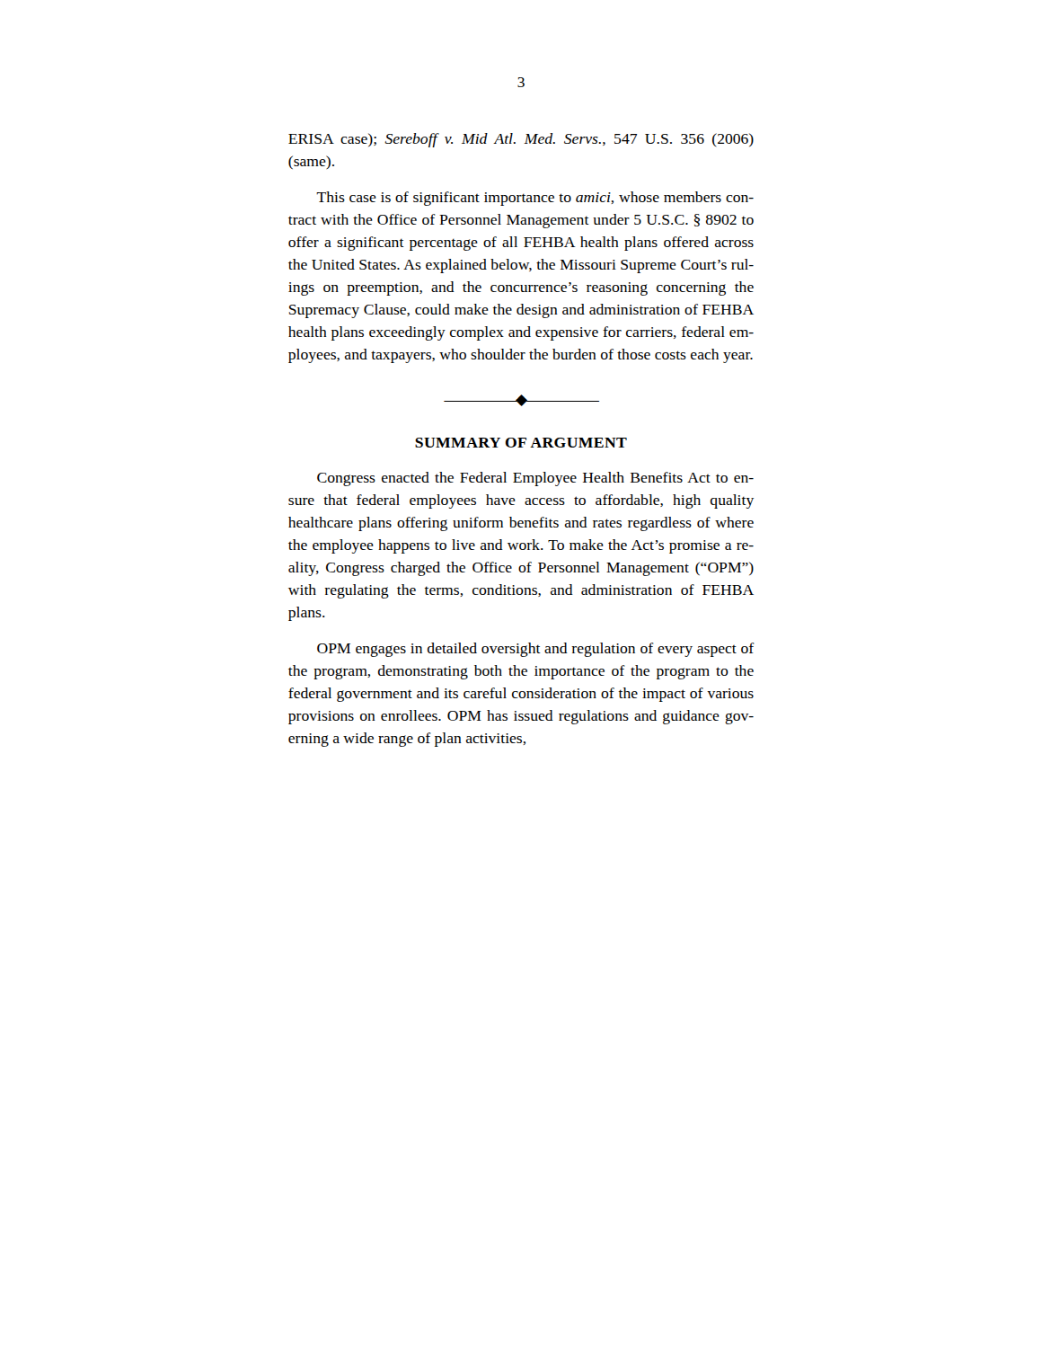3
ERISA case); Sereboff v. Mid Atl. Med. Servs., 547 U.S. 356 (2006) (same).
This case is of significant importance to amici, whose members contract with the Office of Personnel Management under 5 U.S.C. § 8902 to offer a significant percentage of all FEHBA health plans offered across the United States. As explained below, the Missouri Supreme Court’s rulings on preemption, and the concurrence’s reasoning concerning the Supremacy Clause, could make the design and administration of FEHBA health plans exceedingly complex and expensive for carriers, federal employees, and taxpayers, who shoulder the burden of those costs each year.
—————◆—————
SUMMARY OF ARGUMENT
Congress enacted the Federal Employee Health Benefits Act to ensure that federal employees have access to affordable, high quality healthcare plans offering uniform benefits and rates regardless of where the employee happens to live and work. To make the Act’s promise a reality, Congress charged the Office of Personnel Management (“OPM”) with regulating the terms, conditions, and administration of FEHBA plans.
OPM engages in detailed oversight and regulation of every aspect of the program, demonstrating both the importance of the program to the federal government and its careful consideration of the impact of various provisions on enrollees. OPM has issued regulations and guidance governing a wide range of plan activities,